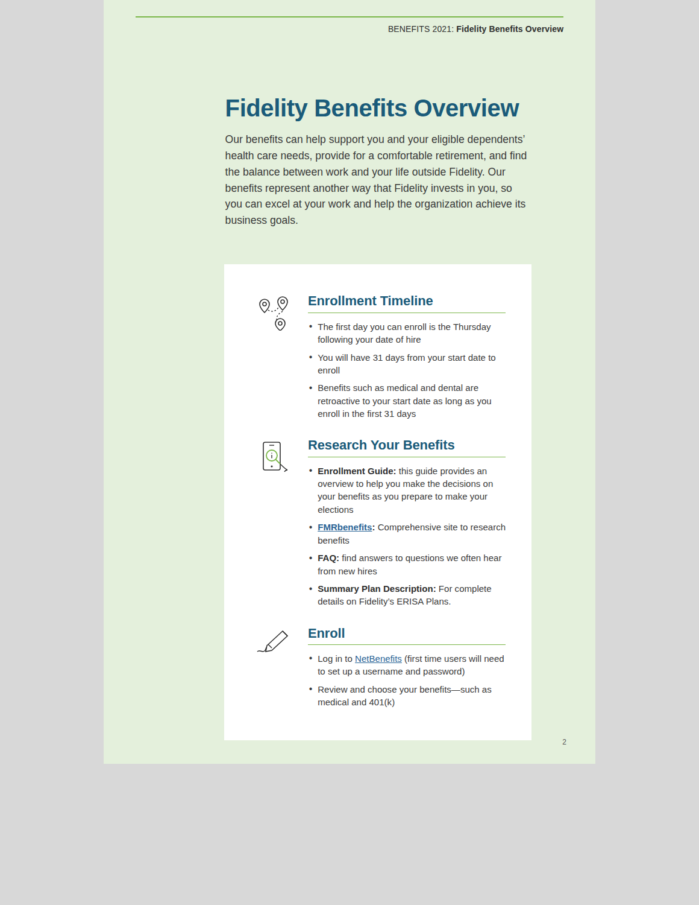BENEFITS 2021: Fidelity Benefits Overview
Fidelity Benefits Overview
Our benefits can help support you and your eligible dependents’ health care needs, provide for a comfortable retirement, and find the balance between work and your life outside Fidelity. Our benefits represent another way that Fidelity invests in you, so you can excel at your work and help the organization achieve its business goals.
Enrollment Timeline
The first day you can enroll is the Thursday following your date of hire
You will have 31 days from your start date to enroll
Benefits such as medical and dental are retroactive to your start date as long as you enroll in the first 31 days
Research Your Benefits
Enrollment Guide: this guide provides an overview to help you make the decisions on your benefits as you prepare to make your elections
FMRbenefits: Comprehensive site to research benefits
FAQ: find answers to questions we often hear from new hires
Summary Plan Description: For complete details on Fidelity’s ERISA Plans.
Enroll
Log in to NetBenefits (first time users will need to set up a username and password)
Review and choose your benefits—such as medical and 401(k)
2